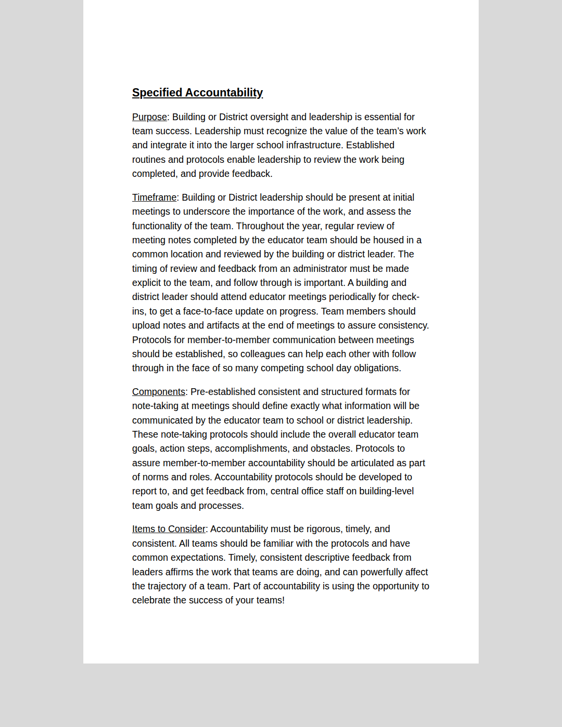Specified Accountability
Purpose: Building or District oversight and leadership is essential for team success. Leadership must recognize the value of the team’s work and integrate it into the larger school infrastructure. Established routines and protocols enable leadership to review the work being completed, and provide feedback.
Timeframe: Building or District leadership should be present at initial meetings to underscore the importance of the work, and assess the functionality of the team. Throughout the year, regular review of meeting notes completed by the educator team should be housed in a common location and reviewed by the building or district leader. The timing of review and feedback from an administrator must be made explicit to the team, and follow through is important. A building and district leader should attend educator meetings periodically for check-ins, to get a face-to-face update on progress. Team members should upload notes and artifacts at the end of meetings to assure consistency. Protocols for member-to-member communication between meetings should be established, so colleagues can help each other with follow through in the face of so many competing school day obligations.
Components: Pre-established consistent and structured formats for note-taking at meetings should define exactly what information will be communicated by the educator team to school or district leadership. These note-taking protocols should include the overall educator team goals, action steps, accomplishments, and obstacles. Protocols to assure member-to-member accountability should be articulated as part of norms and roles. Accountability protocols should be developed to report to, and get feedback from, central office staff on building-level team goals and processes.
Items to Consider: Accountability must be rigorous, timely, and consistent. All teams should be familiar with the protocols and have common expectations. Timely, consistent descriptive feedback from leaders affirms the work that teams are doing, and can powerfully affect the trajectory of a team. Part of accountability is using the opportunity to celebrate the success of your teams!